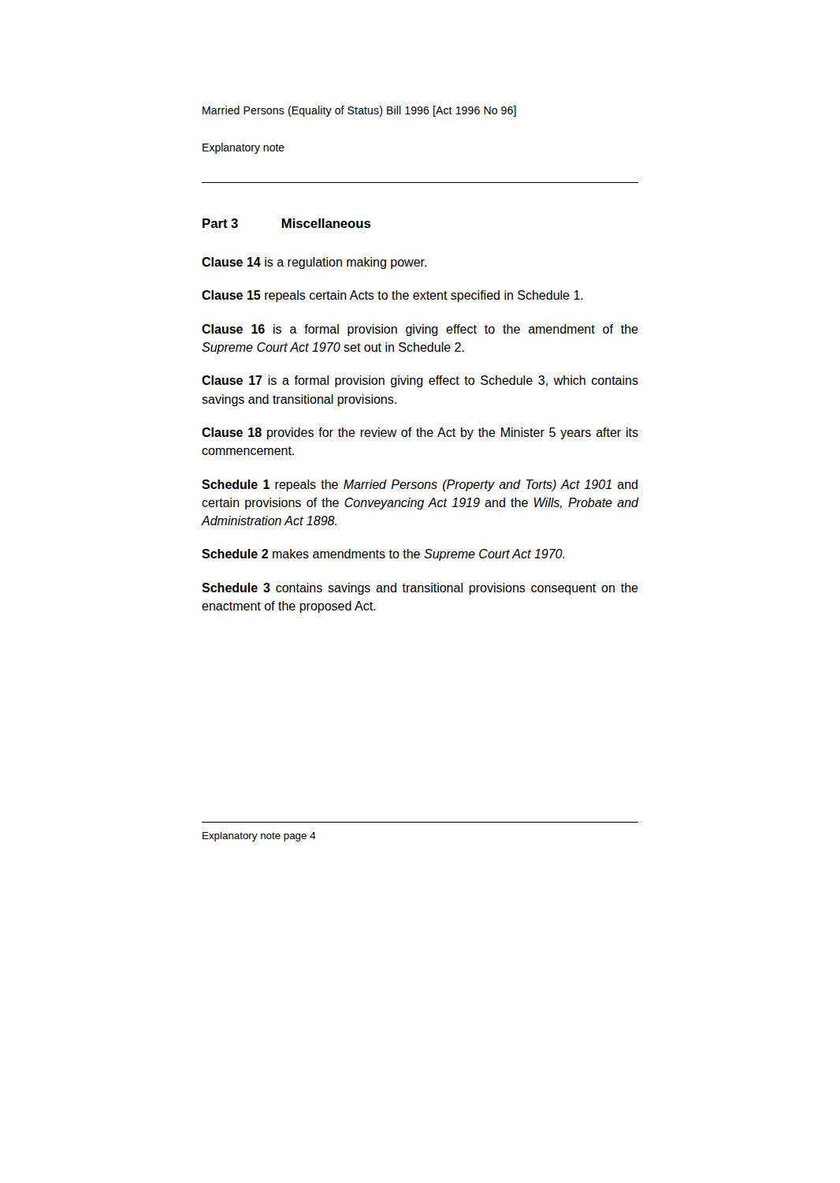Married Persons (Equality of Status) Bill 1996 [Act 1996 No 96]
Explanatory note
Part 3 Miscellaneous
Clause 14 is a regulation making power.
Clause 15 repeals certain Acts to the extent specified in Schedule 1.
Clause 16 is a formal provision giving effect to the amendment of the Supreme Court Act 1970 set out in Schedule 2.
Clause 17 is a formal provision giving effect to Schedule 3, which contains savings and transitional provisions.
Clause 18 provides for the review of the Act by the Minister 5 years after its commencement.
Schedule 1 repeals the Married Persons (Property and Torts) Act 1901 and certain provisions of the Conveyancing Act 1919 and the Wills, Probate and Administration Act 1898.
Schedule 2 makes amendments to the Supreme Court Act 1970.
Schedule 3 contains savings and transitional provisions consequent on the enactment of the proposed Act.
Explanatory note page 4